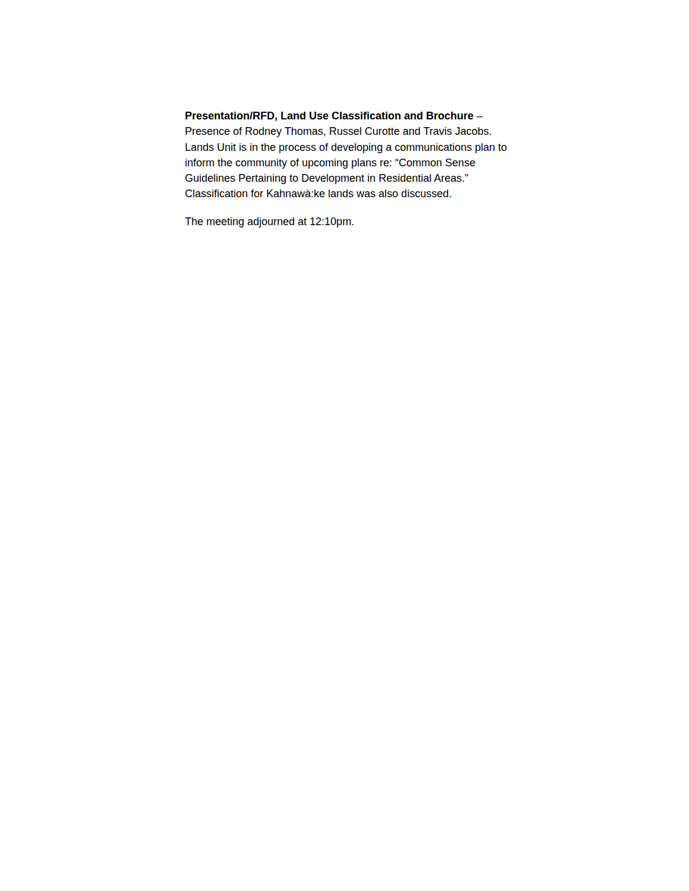Presentation/RFD, Land Use Classification and Brochure – Presence of Rodney Thomas, Russel Curotte and Travis Jacobs. Lands Unit is in the process of developing a communications plan to inform the community of upcoming plans re: “Common Sense Guidelines Pertaining to Development in Residential Areas.” Classification for Kahnawà:ke lands was also discussed.
The meeting adjourned at 12:10pm.